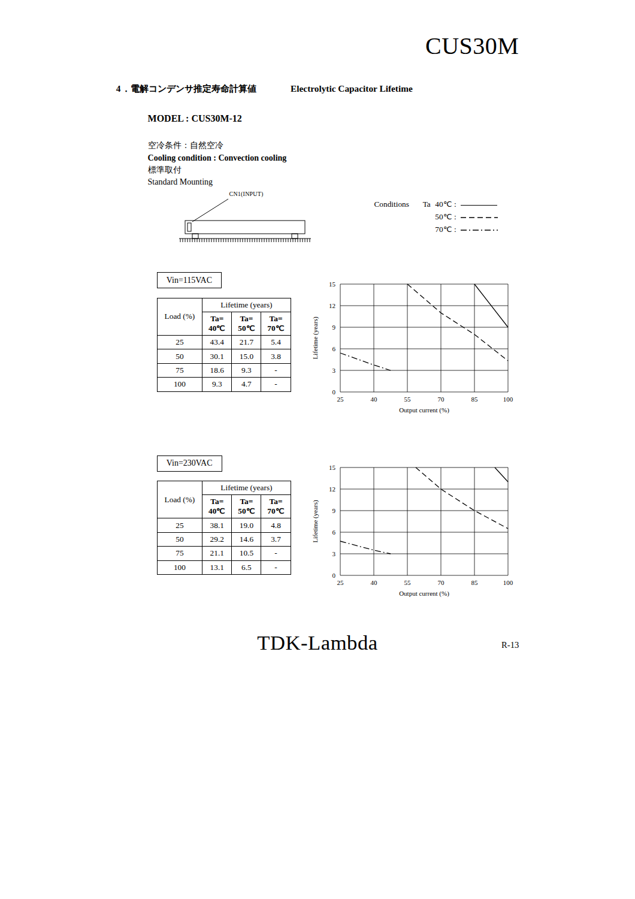CUS30M
4．電解コンデンサ推定寿命計算値 Electrolytic Capacitor Lifetime
MODEL : CUS30M-12
空冷条件：自然空冷
Cooling condition : Convection cooling
標準取付
Standard Mounting
CN1(INPUT)
| Conditions | Ta | 40℃ : | |
| | | 50℃ : | |
| | | 70℃ : | |
Vin=115VAC
| Load (%) | Lifetime (years) |
| --- | --- |
| Ta= 40℃ | Ta= 50℃ | Ta= 70℃ |
| 25 | 43.4 | 21.7 | 5.4 |
| 50 | 30.1 | 15.0 | 3.8 |
| 75 | 18.6 | 9.3 | - |
| 100 | 9.3 | 4.7 | - |
15 12 9 6 3 0 Lifetime (years) 25 40 55 70 85 100 Output current (%)
Vin=230VAC
| Load (%) | Lifetime (years) |
| --- | --- |
| Ta= 40℃ | Ta= 50℃ | Ta= 70℃ |
| 25 | 38.1 | 19.0 | 4.8 |
| 50 | 29.2 | 14.6 | 3.7 |
| 75 | 21.1 | 10.5 | - |
| 100 | 13.1 | 6.5 | - |
15 12 9 6 3 0 Lifetime (years) 25 40 55 70 85 100 Output current (%)
TDK-Lambda
R-13